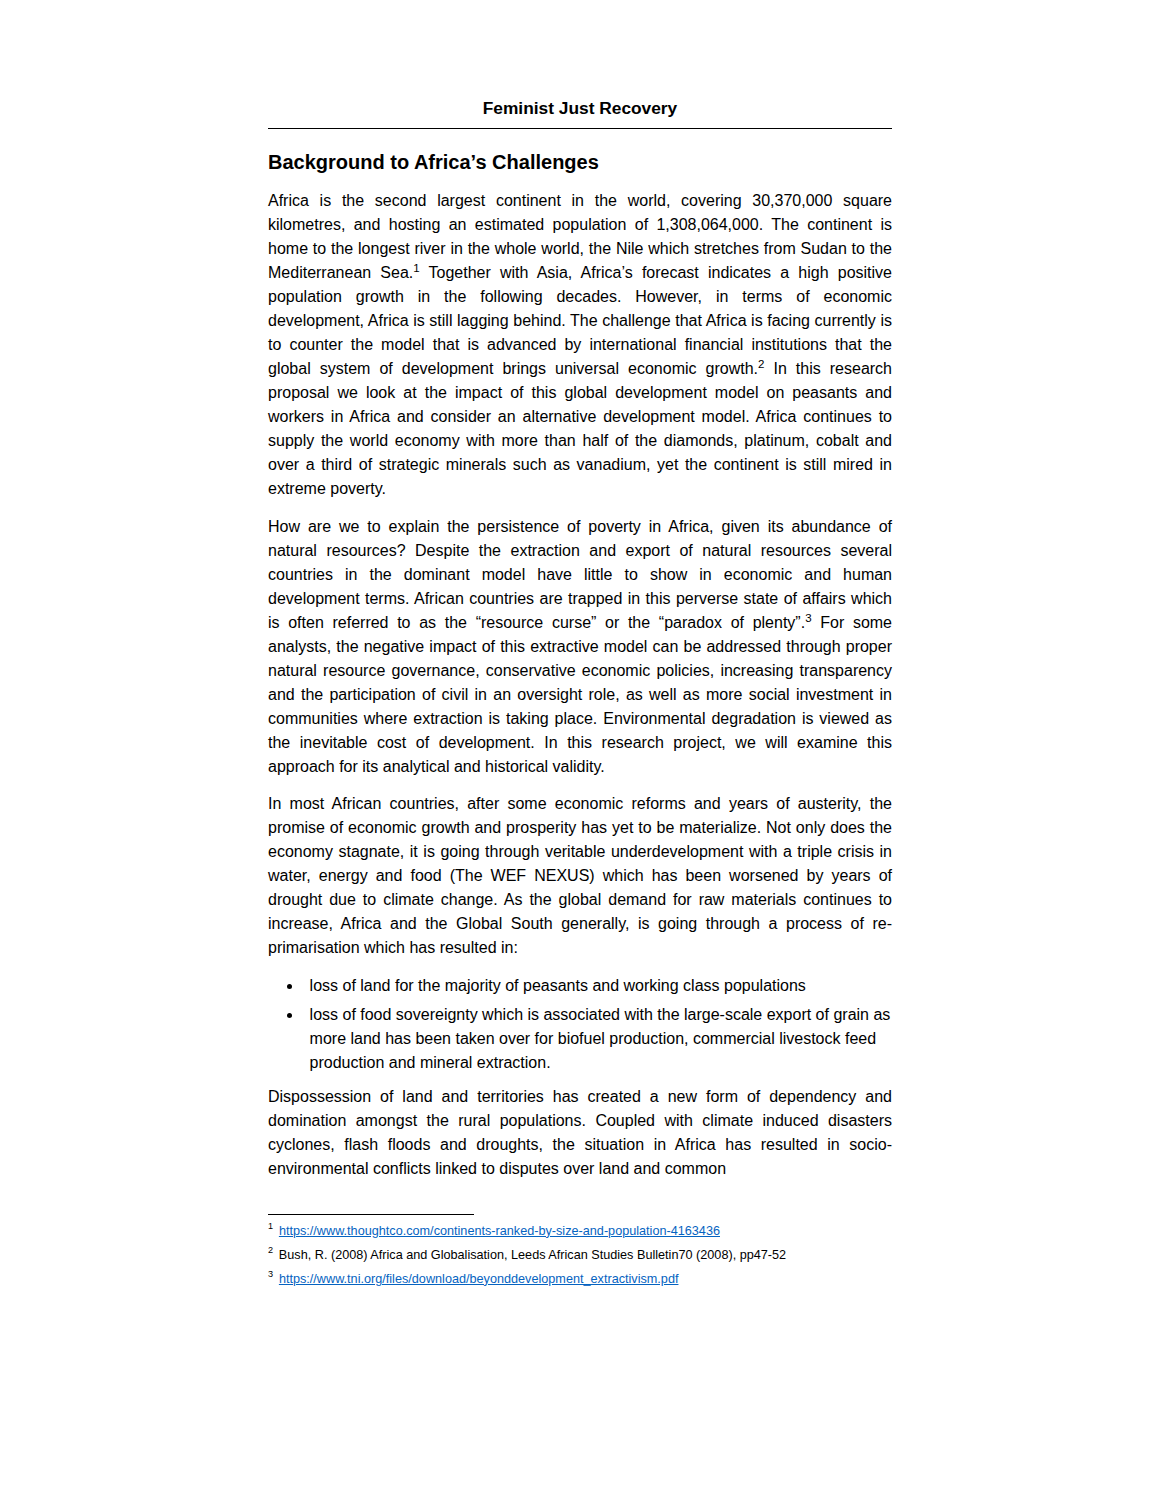Feminist Just Recovery
Background to Africa’s Challenges
Africa is the second largest continent in the world, covering 30,370,000 square kilometres, and hosting an estimated population of 1,308,064,000. The continent is home to the longest river in the whole world, the Nile which stretches from Sudan to the Mediterranean Sea.1 Together with Asia, Africa’s forecast indicates a high positive population growth in the following decades. However, in terms of economic development, Africa is still lagging behind. The challenge that Africa is facing currently is to counter the model that is advanced by international financial institutions that the global system of development brings universal economic growth.2 In this research proposal we look at the impact of this global development model on peasants and workers in Africa and consider an alternative development model. Africa continues to supply the world economy with more than half of the diamonds, platinum, cobalt and over a third of strategic minerals such as vanadium, yet the continent is still mired in extreme poverty.
How are we to explain the persistence of poverty in Africa, given its abundance of natural resources? Despite the extraction and export of natural resources several countries in the dominant model have little to show in economic and human development terms. African countries are trapped in this perverse state of affairs which is often referred to as the “resource curse” or the “paradox of plenty”.3 For some analysts, the negative impact of this extractive model can be addressed through proper natural resource governance, conservative economic policies, increasing transparency and the participation of civil in an oversight role, as well as more social investment in communities where extraction is taking place. Environmental degradation is viewed as the inevitable cost of development. In this research project, we will examine this approach for its analytical and historical validity.
In most African countries, after some economic reforms and years of austerity, the promise of economic growth and prosperity has yet to be materialize. Not only does the economy stagnate, it is going through veritable underdevelopment with a triple crisis in water, energy and food (The WEF NEXUS) which has been worsened by years of drought due to climate change. As the global demand for raw materials continues to increase, Africa and the Global South generally, is going through a process of re-primarisation which has resulted in:
loss of land for the majority of peasants and working class populations
loss of food sovereignty which is associated with the large-scale export of grain as more land has been taken over for biofuel production, commercial livestock feed production and mineral extraction.
Dispossession of land and territories has created a new form of dependency and domination amongst the rural populations. Coupled with climate induced disasters cyclones, flash floods and droughts, the situation in Africa has resulted in socio-environmental conflicts linked to disputes over land and common
1 https://www.thoughtco.com/continents-ranked-by-size-and-population-4163436
2 Bush, R. (2008) Africa and Globalisation, Leeds African Studies Bulletin70 (2008), pp47-52
3 https://www.tni.org/files/download/beyonddevelopment_extractivism.pdf